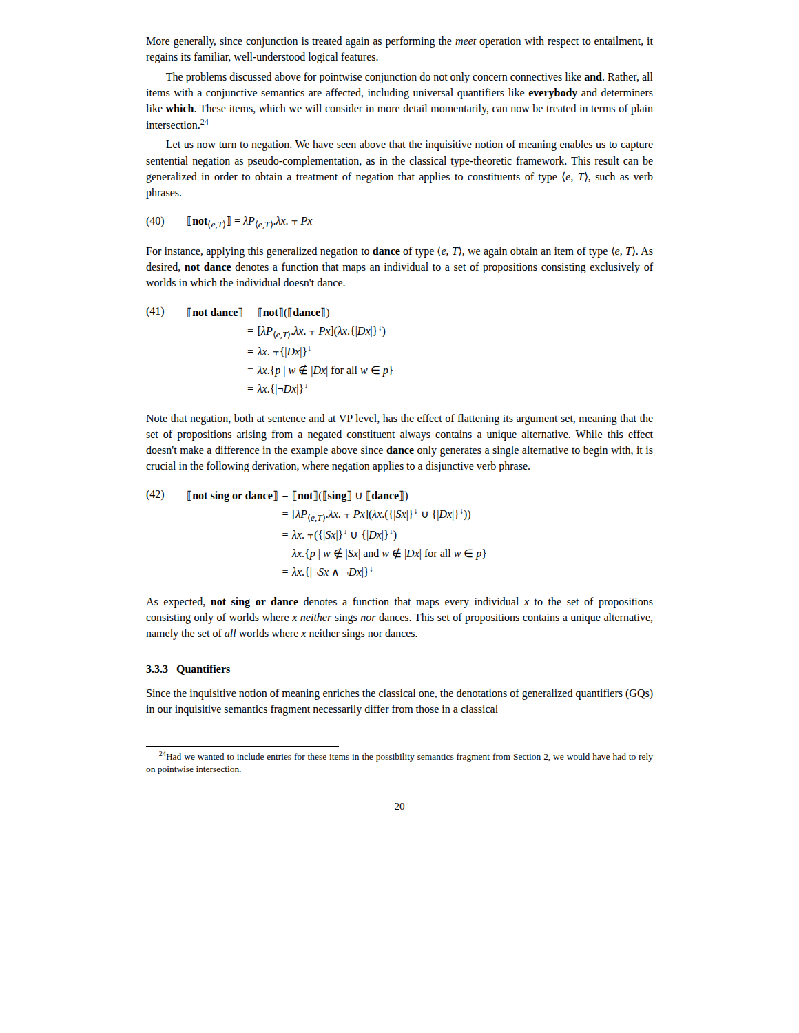More generally, since conjunction is treated again as performing the meet operation with respect to entailment, it regains its familiar, well-understood logical features.
The problems discussed above for pointwise conjunction do not only concern connectives like and. Rather, all items with a conjunctive semantics are affected, including universal quantifiers like everybody and determiners like which. These items, which we will consider in more detail momentarily, can now be treated in terms of plain intersection.24
Let us now turn to negation. We have seen above that the inquisitive notion of meaning enables us to capture sentential negation as pseudo-complementation, as in the classical type-theoretic framework. This result can be generalized in order to obtain a treatment of negation that applies to constituents of type ⟨e, T⟩, such as verb phrases.
(40)
⟦not⟨e,T⟩⟧ = λP⟨e,T⟩.λx. ⫟ Px
For instance, applying this generalized negation to dance of type ⟨e, T⟩, we again obtain an item of type ⟨e, T⟩. As desired, not dance denotes a function that maps an individual to a set of propositions consisting exclusively of worlds in which the individual doesn't dance.
(41)
⟦not dance⟧
=
⟦not⟧(⟦dance⟧)
=
[λP⟨e,T⟩.λx. ⫟ Px](λx.{|Dx|}↓)
=
λx. ⫟{|Dx|}↓
=
λx.{p | w ∉ |Dx| for all w ∈ p}
=
λx.{|¬Dx|}↓
Note that negation, both at sentence and at VP level, has the effect of flattening its argument set, meaning that the set of propositions arising from a negated constituent always contains a unique alternative. While this effect doesn't make a difference in the example above since dance only generates a single alternative to begin with, it is crucial in the following derivation, where negation applies to a disjunctive verb phrase.
(42)
⟦not sing or dance⟧
=
⟦not⟧(⟦sing⟧ ∪ ⟦dance⟧)
=
[λP⟨e,T⟩.λx. ⫟ Px](λx.({|Sx|}↓ ∪ {|Dx|}↓))
=
λx. ⫟({|Sx|}↓ ∪ {|Dx|}↓)
=
λx.{p | w ∉ |Sx| and w ∉ |Dx| for all w ∈ p}
=
λx.{|¬Sx ∧ ¬Dx|}↓
As expected, not sing or dance denotes a function that maps every individual x to the set of propositions consisting only of worlds where x neither sings nor dances. This set of propositions contains a unique alternative, namely the set of all worlds where x neither sings nor dances.
3.3.3 Quantifiers
Since the inquisitive notion of meaning enriches the classical one, the denotations of generalized quantifiers (GQs) in our inquisitive semantics fragment necessarily differ from those in a classical
24Had we wanted to include entries for these items in the possibility semantics fragment from Section 2, we would have had to rely on pointwise intersection.
20